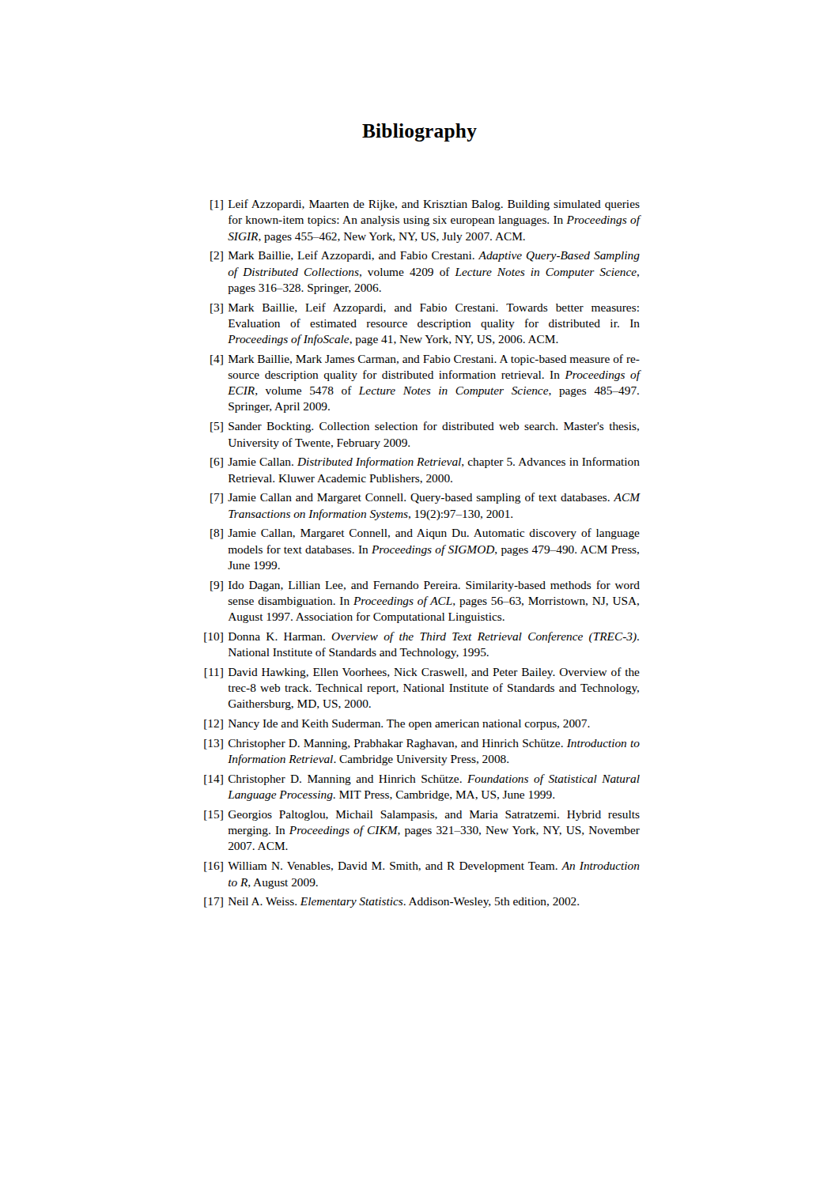Bibliography
[1] Leif Azzopardi, Maarten de Rijke, and Krisztian Balog. Building simulated queries for known-item topics: An analysis using six european languages. In Proceedings of SIGIR, pages 455–462, New York, NY, US, July 2007. ACM.
[2] Mark Baillie, Leif Azzopardi, and Fabio Crestani. Adaptive Query-Based Sampling of Distributed Collections, volume 4209 of Lecture Notes in Computer Science, pages 316–328. Springer, 2006.
[3] Mark Baillie, Leif Azzopardi, and Fabio Crestani. Towards better measures: Evaluation of estimated resource description quality for distributed ir. In Proceedings of InfoScale, page 41, New York, NY, US, 2006. ACM.
[4] Mark Baillie, Mark James Carman, and Fabio Crestani. A topic-based measure of resource description quality for distributed information retrieval. In Proceedings of ECIR, volume 5478 of Lecture Notes in Computer Science, pages 485–497. Springer, April 2009.
[5] Sander Bockting. Collection selection for distributed web search. Master's thesis, University of Twente, February 2009.
[6] Jamie Callan. Distributed Information Retrieval, chapter 5. Advances in Information Retrieval. Kluwer Academic Publishers, 2000.
[7] Jamie Callan and Margaret Connell. Query-based sampling of text databases. ACM Transactions on Information Systems, 19(2):97–130, 2001.
[8] Jamie Callan, Margaret Connell, and Aiqun Du. Automatic discovery of language models for text databases. In Proceedings of SIGMOD, pages 479–490. ACM Press, June 1999.
[9] Ido Dagan, Lillian Lee, and Fernando Pereira. Similarity-based methods for word sense disambiguation. In Proceedings of ACL, pages 56–63, Morristown, NJ, USA, August 1997. Association for Computational Linguistics.
[10] Donna K. Harman. Overview of the Third Text Retrieval Conference (TREC-3). National Institute of Standards and Technology, 1995.
[11] David Hawking, Ellen Voorhees, Nick Craswell, and Peter Bailey. Overview of the trec-8 web track. Technical report, National Institute of Standards and Technology, Gaithersburg, MD, US, 2000.
[12] Nancy Ide and Keith Suderman. The open american national corpus, 2007.
[13] Christopher D. Manning, Prabhakar Raghavan, and Hinrich Schütze. Introduction to Information Retrieval. Cambridge University Press, 2008.
[14] Christopher D. Manning and Hinrich Schütze. Foundations of Statistical Natural Language Processing. MIT Press, Cambridge, MA, US, June 1999.
[15] Georgios Paltoglou, Michail Salampasis, and Maria Satratzemi. Hybrid results merging. In Proceedings of CIKM, pages 321–330, New York, NY, US, November 2007. ACM.
[16] William N. Venables, David M. Smith, and R Development Team. An Introduction to R, August 2009.
[17] Neil A. Weiss. Elementary Statistics. Addison-Wesley, 5th edition, 2002.